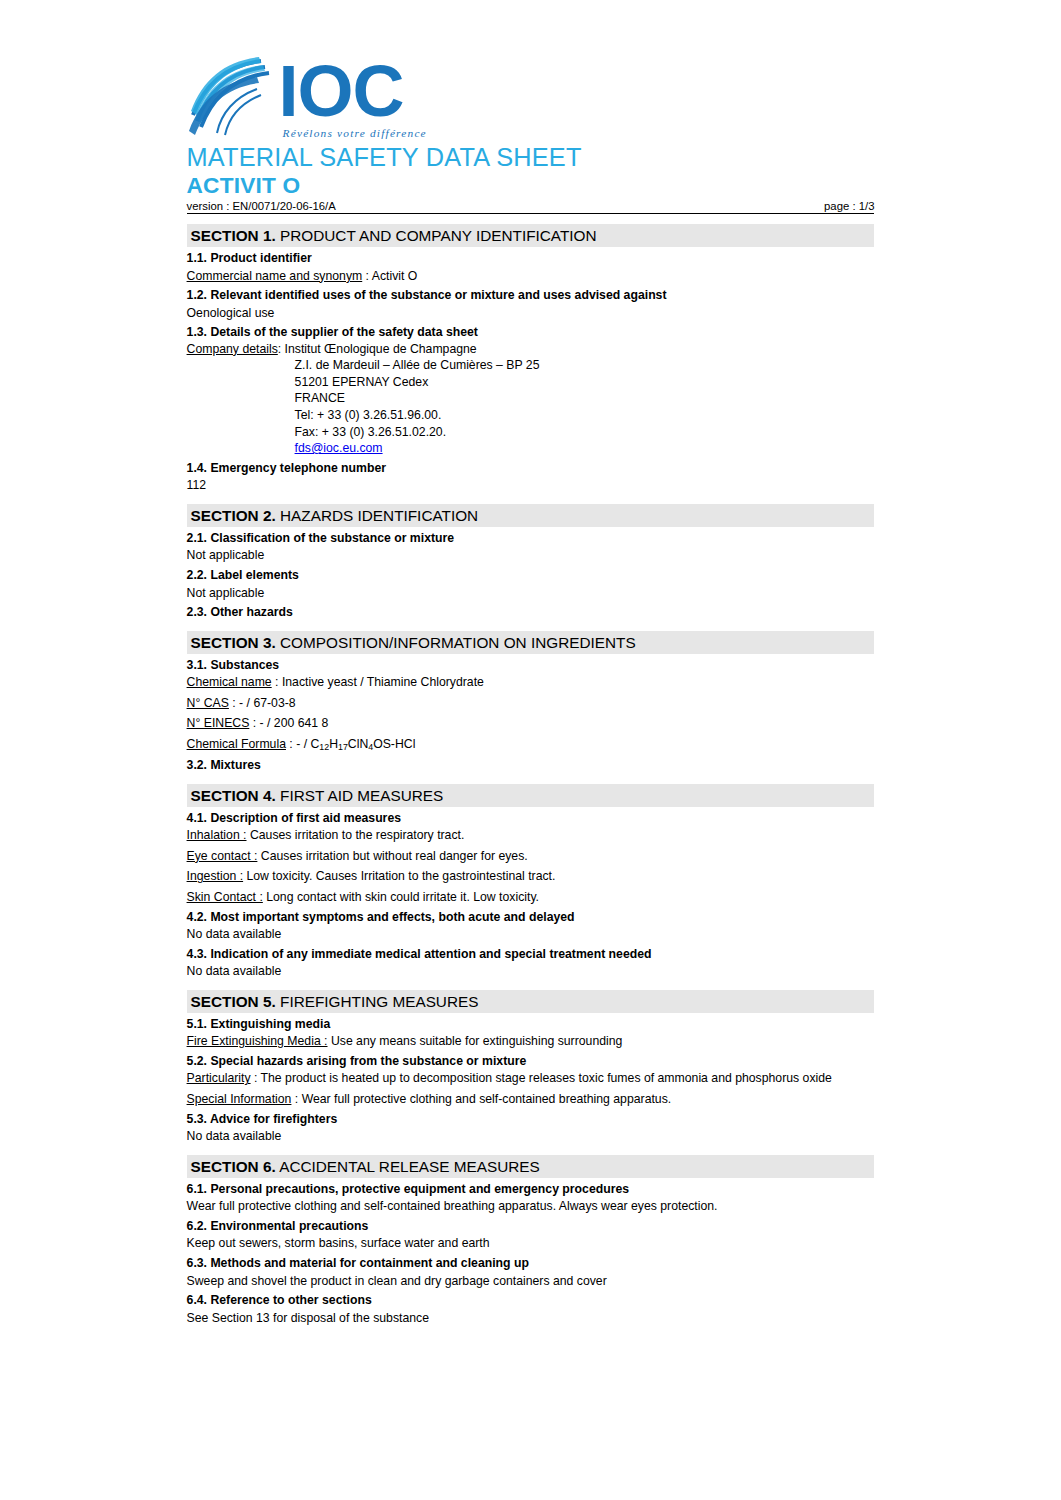IOC Révélons votre différence
MATERIAL SAFETY DATA SHEET
ACTIVIT O
version : EN/0071/20-06-16/A page : 1/3
SECTION 1. PRODUCT AND COMPANY IDENTIFICATION
1.1. Product identifier
Commercial name and synonym : Activit O
1.2. Relevant identified uses of the substance or mixture and uses advised against
Oenological use
1.3. Details of the supplier of the safety data sheet
| Company details : Institut Œnologique de Champagne |
| Z.I. de Mardeuil – Allée de Cumières – BP 25 |
| 51201 EPERNAY Cedex |
| FRANCE |
| Tel: + 33 (0) 3.26.51.96.00. |
| Fax: + 33 (0) 3.26.51.02.20. |
| fds@ioc.eu.com |
1.4. Emergency telephone number
112
SECTION 2. HAZARDS IDENTIFICATION
2.1. Classification of the substance or mixture
Not applicable
2.2. Label elements
Not applicable
2.3. Other hazards
SECTION 3. COMPOSITION/INFORMATION ON INGREDIENTS
3.1. Substances
Chemical name : Inactive yeast / Thiamine Chlorydrate
N° CAS : - / 67-03-8
N° EINECS : - / 200 641 8
Chemical Formula : - / C12H17ClN4OS-HCl
3.2. Mixtures
SECTION 4. FIRST AID MEASURES
4.1. Description of first aid measures
Inhalation : Causes irritation to the respiratory tract.
Eye contact : Causes irritation but without real danger for eyes.
Ingestion : Low toxicity. Causes Irritation to the gastrointestinal tract.
Skin Contact : Long contact with skin could irritate it. Low toxicity.
4.2. Most important symptoms and effects, both acute and delayed
No data available
4.3. Indication of any immediate medical attention and special treatment needed
No data available
SECTION 5. FIREFIGHTING MEASURES
5.1. Extinguishing media
Fire Extinguishing Media : Use any means suitable for extinguishing surrounding
5.2. Special hazards arising from the substance or mixture
Particularity : The product is heated up to decomposition stage releases toxic fumes of ammonia and phosphorus oxide
Special Information : Wear full protective clothing and self-contained breathing apparatus.
5.3. Advice for firefighters
No data available
SECTION 6. ACCIDENTAL RELEASE MEASURES
6.1. Personal precautions, protective equipment and emergency procedures
Wear full protective clothing and self-contained breathing apparatus. Always wear eyes protection.
6.2. Environmental precautions
Keep out sewers, storm basins, surface water and earth
6.3. Methods and material for containment and cleaning up
Sweep and shovel the product in clean and dry garbage containers and cover
6.4. Reference to other sections
See Section 13 for disposal of the substance